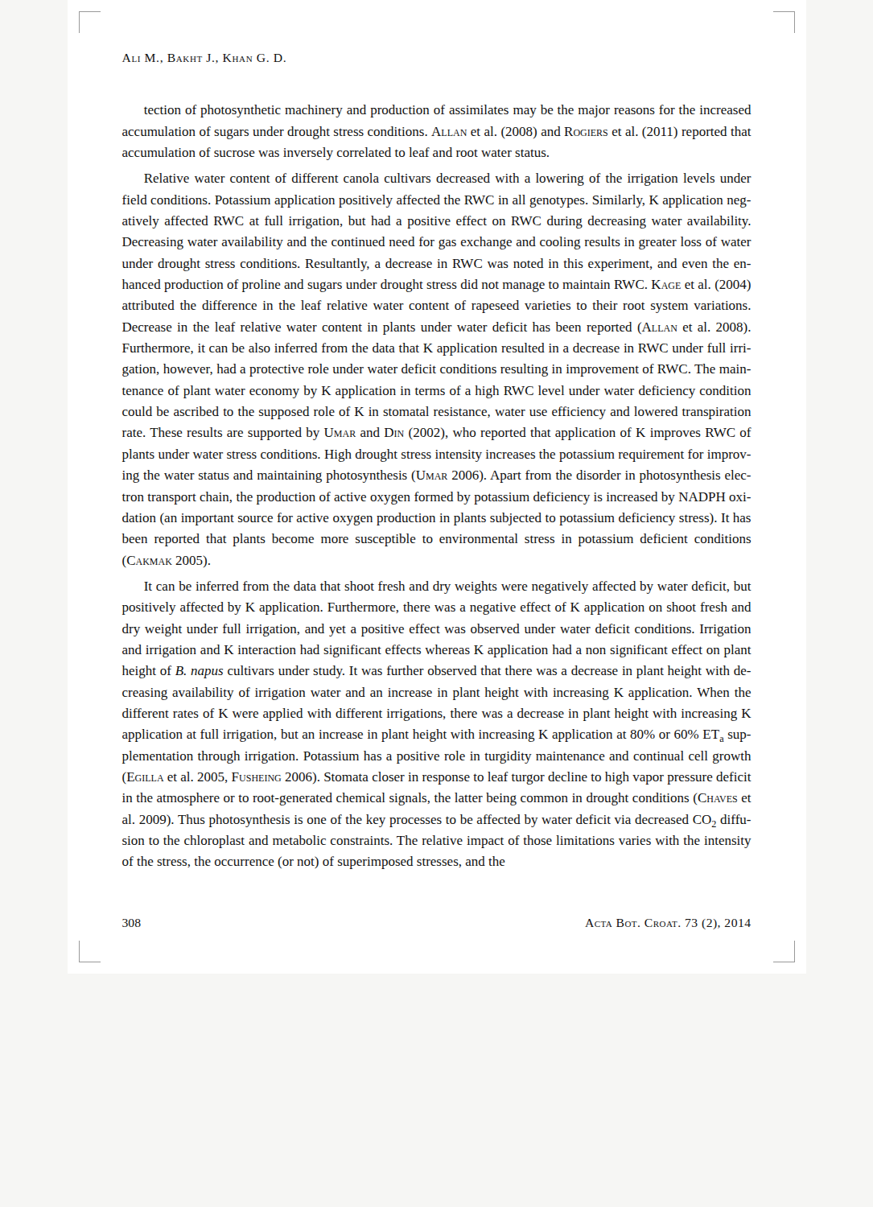Ali M., Bakht J., Khan G. D.
tection of photosynthetic machinery and production of assimilates may be the major reasons for the increased accumulation of sugars under drought stress conditions. Allan et al. (2008) and Rogiers et al. (2011) reported that accumulation of sucrose was inversely correlated to leaf and root water status.
Relative water content of different canola cultivars decreased with a lowering of the irrigation levels under field conditions. Potassium application positively affected the RWC in all genotypes. Similarly, K application negatively affected RWC at full irrigation, but had a positive effect on RWC during decreasing water availability. Decreasing water availability and the continued need for gas exchange and cooling results in greater loss of water under drought stress conditions. Resultantly, a decrease in RWC was noted in this experiment, and even the enhanced production of proline and sugars under drought stress did not manage to maintain RWC. Kage et al. (2004) attributed the difference in the leaf relative water content of rapeseed varieties to their root system variations. Decrease in the leaf relative water content in plants under water deficit has been reported (Allan et al. 2008). Furthermore, it can be also inferred from the data that K application resulted in a decrease in RWC under full irrigation, however, had a protective role under water deficit conditions resulting in improvement of RWC. The maintenance of plant water economy by K application in terms of a high RWC level under water deficiency condition could be ascribed to the supposed role of K in stomatal resistance, water use efficiency and lowered transpiration rate. These results are supported by Umar and Din (2002), who reported that application of K improves RWC of plants under water stress conditions. High drought stress intensity increases the potassium requirement for improving the water status and maintaining photosynthesis (Umar 2006). Apart from the disorder in photosynthesis electron transport chain, the production of active oxygen formed by potassium deficiency is increased by NADPH oxidation (an important source for active oxygen production in plants subjected to potassium deficiency stress). It has been reported that plants become more susceptible to environmental stress in potassium deficient conditions (Cakmak 2005).
It can be inferred from the data that shoot fresh and dry weights were negatively affected by water deficit, but positively affected by K application. Furthermore, there was a negative effect of K application on shoot fresh and dry weight under full irrigation, and yet a positive effect was observed under water deficit conditions. Irrigation and irrigation and K interaction had significant effects whereas K application had a non significant effect on plant height of B. napus cultivars under study. It was further observed that there was a decrease in plant height with decreasing availability of irrigation water and an increase in plant height with increasing K application. When the different rates of K were applied with different irrigations, there was a decrease in plant height with increasing K application at full irrigation, but an increase in plant height with increasing K application at 80% or 60% ETa supplementation through irrigation. Potassium has a positive role in turgidity maintenance and continual cell growth (Egilla et al. 2005, Fusheing 2006). Stomata closer in response to leaf turgor decline to high vapor pressure deficit in the atmosphere or to root-generated chemical signals, the latter being common in drought conditions (Chaves et al. 2009). Thus photosynthesis is one of the key processes to be affected by water deficit via decreased CO2 diffusion to the chloroplast and metabolic constraints. The relative impact of those limitations varies with the intensity of the stress, the occurrence (or not) of superimposed stresses, and the
308 Acta Bot. Croat. 73 (2), 2014